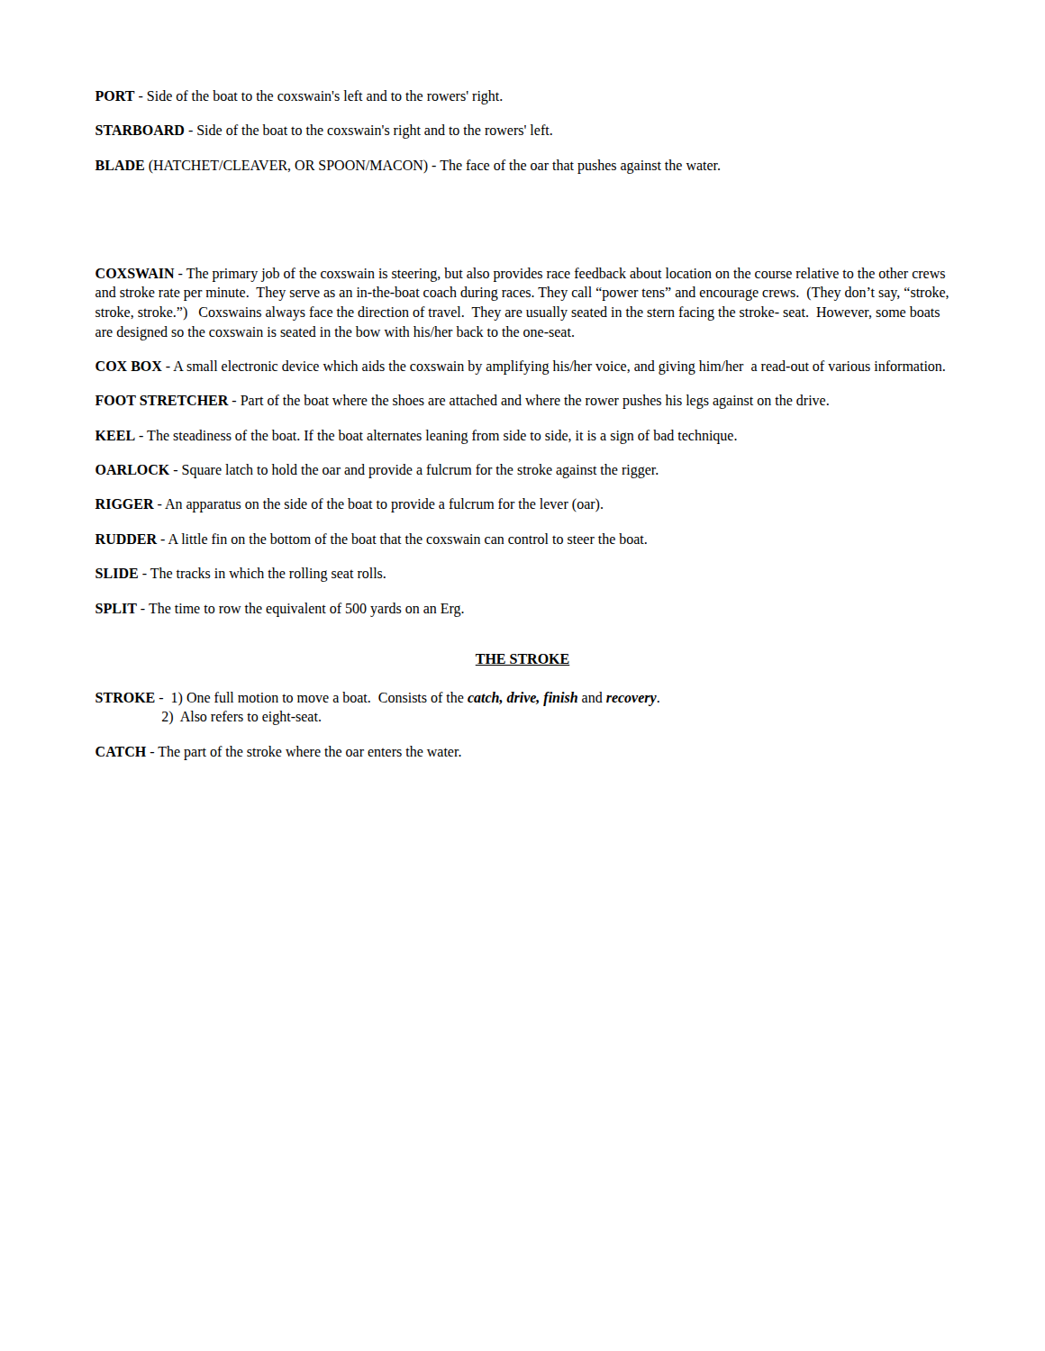PORT - Side of the boat to the coxswain's left and to the rowers' right.
STARBOARD - Side of the boat to the coxswain's right and to the rowers' left.
BLADE (HATCHET/CLEAVER, OR SPOON/MACON) - The face of the oar that pushes against the water.
COXSWAIN - The primary job of the coxswain is steering, but also provides race feedback about location on the course relative to the other crews and stroke rate per minute. They serve as an in-the-boat coach during races. They call “power tens” and encourage crews. (They don’t say, “stroke, stroke, stroke.”) Coxswains always face the direction of travel. They are usually seated in the stern facing the stroke- seat. However, some boats are designed so the coxswain is seated in the bow with his/her back to the one-seat.
COX BOX - A small electronic device which aids the coxswain by amplifying his/her voice, and giving him/her a read-out of various information.
FOOT STRETCHER - Part of the boat where the shoes are attached and where the rower pushes his legs against on the drive.
KEEL - The steadiness of the boat. If the boat alternates leaning from side to side, it is a sign of bad technique.
OARLOCK - Square latch to hold the oar and provide a fulcrum for the stroke against the rigger.
RIGGER - An apparatus on the side of the boat to provide a fulcrum for the lever (oar).
RUDDER - A little fin on the bottom of the boat that the coxswain can control to steer the boat.
SLIDE - The tracks in which the rolling seat rolls.
SPLIT - The time to row the equivalent of 500 yards on an Erg.
THE STROKE
STROKE - 1) One full motion to move a boat. Consists of the catch, drive, finish and recovery. 2) Also refers to eight-seat.
CATCH - The part of the stroke where the oar enters the water.